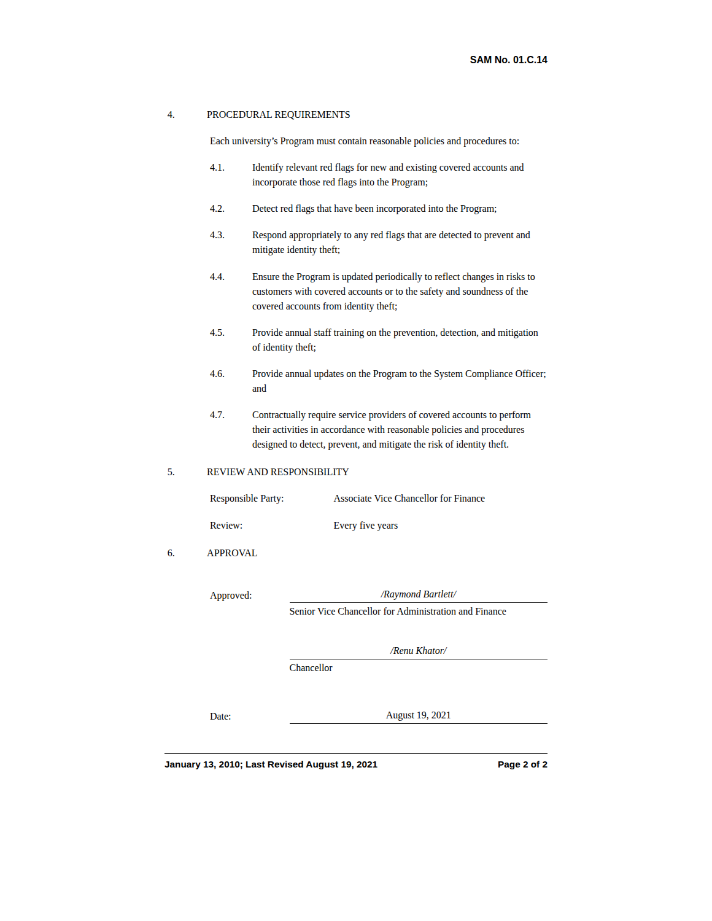SAM No. 01.C.14
4.
PROCEDURAL REQUIREMENTS
Each university’s Program must contain reasonable policies and procedures to:
4.1.
Identify relevant red flags for new and existing covered accounts and incorporate those red flags into the Program;
4.2.
Detect red flags that have been incorporated into the Program;
4.3.
Respond appropriately to any red flags that are detected to prevent and mitigate identity theft;
4.4.
Ensure the Program is updated periodically to reflect changes in risks to customers with covered accounts or to the safety and soundness of the covered accounts from identity theft;
4.5.
Provide annual staff training on the prevention, detection, and mitigation of identity theft;
4.6.
Provide annual updates on the Program to the System Compliance Officer; and
4.7.
Contractually require service providers of covered accounts to perform their activities in accordance with reasonable policies and procedures designed to detect, prevent, and mitigate the risk of identity theft.
5.
REVIEW AND RESPONSIBILITY
Responsible Party:
Associate Vice Chancellor for Finance
Review:
Every five years
6.
APPROVAL
Approved:
/Raymond Bartlett/
Senior Vice Chancellor for Administration and Finance
/Renu Khator/
Chancellor
Date:
August 19, 2021
January 13, 2010; Last Revised August 19, 2021
Page 2 of 2